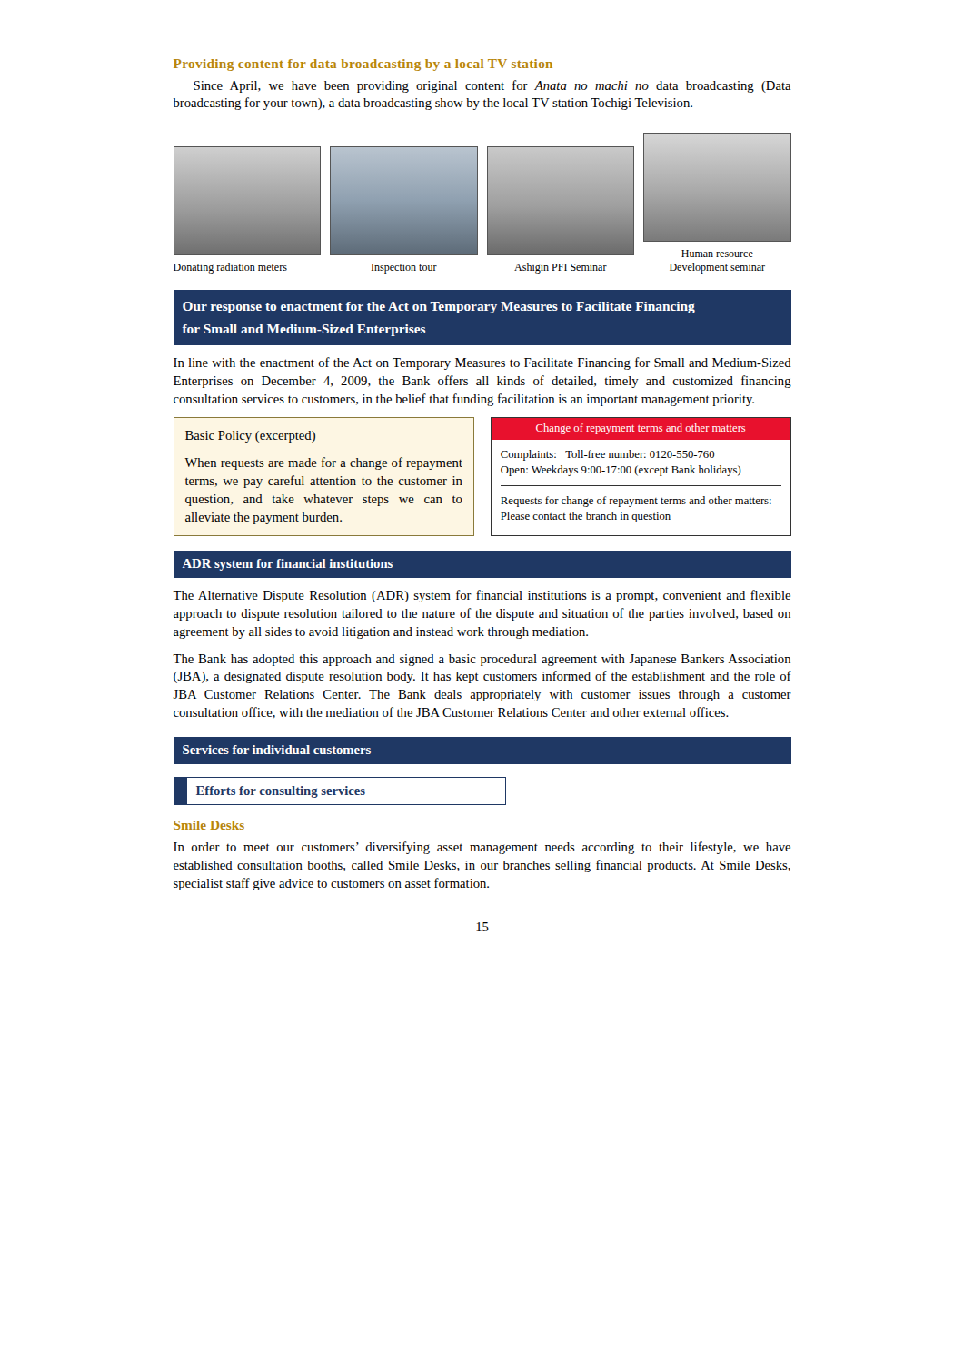Providing content for data broadcasting by a local TV station
Since April, we have been providing original content for Anata no machi no data broadcasting (Data broadcasting for your town), a data broadcasting show by the local TV station Tochigi Television.
Donating radiation meters
Inspection tour
Ashigin PFI Seminar
Human resource
Development seminar
Our response to enactment for the Act on Temporary Measures to Facilitate Financing
for Small and Medium-Sized Enterprises
In line with the enactment of the Act on Temporary Measures to Facilitate Financing for Small and Medium-Sized Enterprises on December 4, 2009, the Bank offers all kinds of detailed, timely and customized financing consultation services to customers, in the belief that funding facilitation is an important management priority.
Basic Policy (excerpted)
When requests are made for a change of repayment terms, we pay careful attention to the customer in question, and take whatever steps we can to alleviate the payment burden.
Change of repayment terms and other matters
Complaints: Toll-free number: 0120-550-760
Open: Weekdays 9:00-17:00 (except Bank holidays)
Requests for change of repayment terms and other matters: Please contact the branch in question
ADR system for financial institutions
The Alternative Dispute Resolution (ADR) system for financial institutions is a prompt, convenient and flexible approach to dispute resolution tailored to the nature of the dispute and situation of the parties involved, based on agreement by all sides to avoid litigation and instead work through mediation.
The Bank has adopted this approach and signed a basic procedural agreement with Japanese Bankers Association (JBA), a designated dispute resolution body. It has kept customers informed of the establishment and the role of JBA Customer Relations Center. The Bank deals appropriately with customer issues through a customer consultation office, with the mediation of the JBA Customer Relations Center and other external offices.
Services for individual customers
Efforts for consulting services
Smile Desks
In order to meet our customers’ diversifying asset management needs according to their lifestyle, we have established consultation booths, called Smile Desks, in our branches selling financial products. At Smile Desks, specialist staff give advice to customers on asset formation.
15